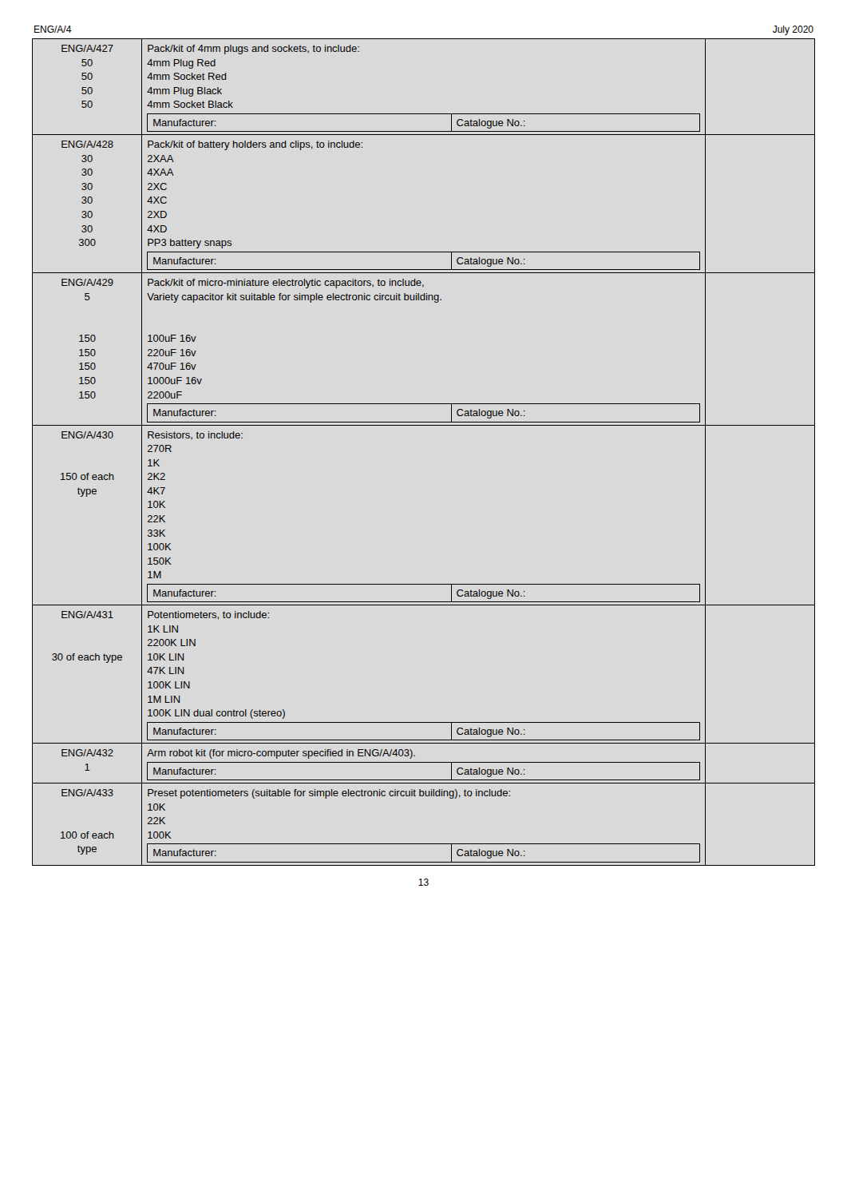ENG/A/4 July 2020
| ENG/A/427 50 50 50 50 | Pack/kit of 4mm plugs and sockets, to include: 4mm Plug Red 4mm Socket Red 4mm Plug Black 4mm Socket Black / Manufacturer: / Catalogue No.: / | |
| ENG/A/428 30 30 30 30 30 30 300 | Pack/kit of battery holders and clips, to include: 2XAA 4XAA 2XC 4XC 2XD 4XD PP3 battery snaps / Manufacturer: / Catalogue No.: / | |
| ENG/A/429 5 150 150 150 150 150 | Pack/kit of micro-miniature electrolytic capacitors, to include, Variety capacitor kit suitable for simple electronic circuit building. 100uF 16v 220uF 16v 470uF 16v 1000uF 16v 2200uF / Manufacturer: / Catalogue No.: / | |
| ENG/A/430 150 of each type | Resistors, to include: 270R 1K 2K2 4K7 10K 22K 33K 100K 150K 1M / Manufacturer: / Catalogue No.: / | |
| ENG/A/431 30 of each type | Potentiometers, to include: 1K LIN 2200K LIN 10K LIN 47K LIN 100K LIN 1M LIN 100K LIN dual control (stereo) / Manufacturer: / Catalogue No.: / | |
| ENG/A/432 1 | Arm robot kit (for micro-computer specified in ENG/A/403). / Manufacturer: / Catalogue No.: / | |
| ENG/A/433 100 of each type | Preset potentiometers (suitable for simple electronic circuit building), to include: 10K 22K 100K / Manufacturer: / Catalogue No.: / | |
13